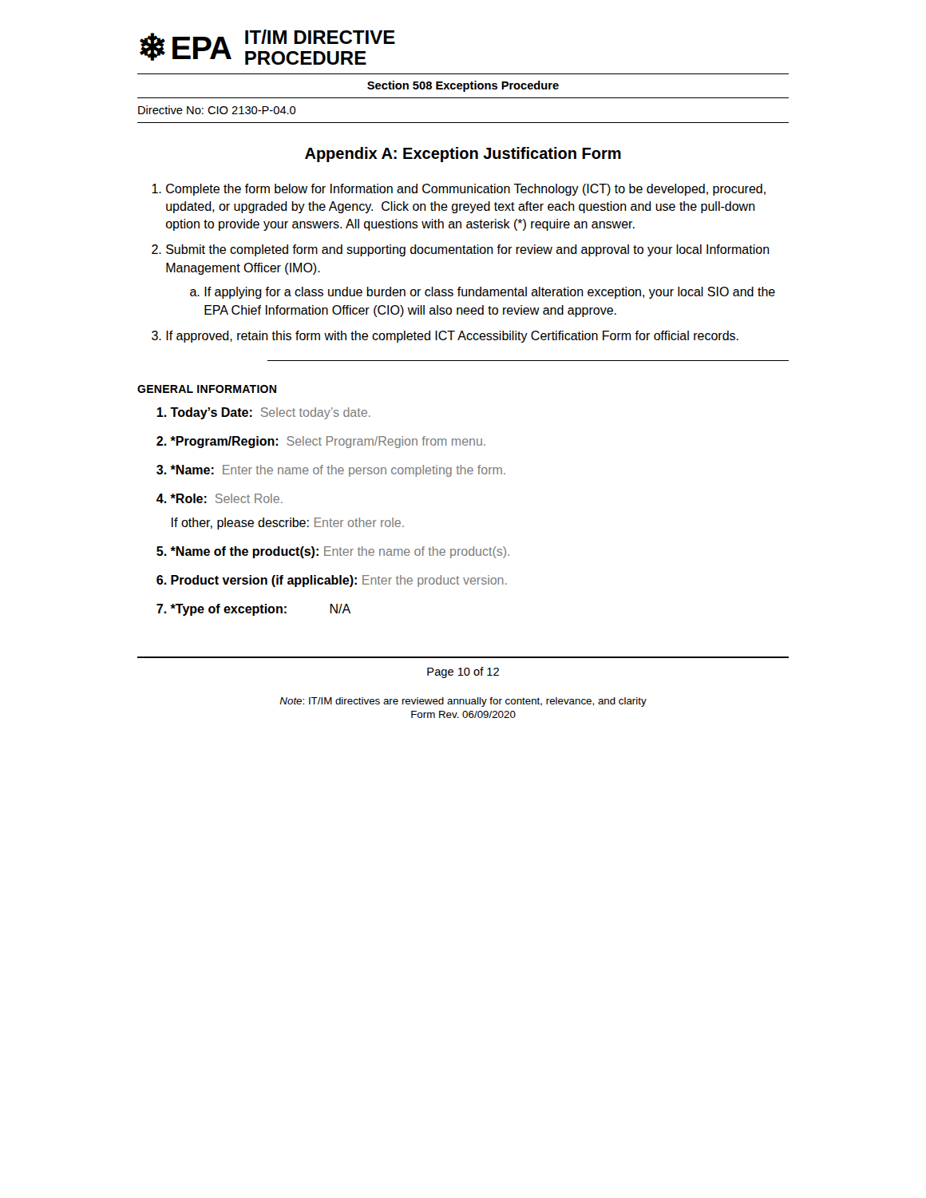❄EPA
IT/IM DIRECTIVE
PROCEDURE
Section 508 Exceptions Procedure
Directive No: CIO 2130-P-04.0
Appendix A: Exception Justification Form
Complete the form below for Information and Communication Technology (ICT) to be developed, procured, updated, or upgraded by the Agency. Click on the greyed text after each question and use the pull-down option to provide your answers. All questions with an asterisk (*) require an answer.
Submit the completed form and supporting documentation for review and approval to your local Information Management Officer (IMO).
If applying for a class undue burden or class fundamental alteration exception, your local SIO and the EPA Chief Information Officer (CIO) will also need to review and approve.
If approved, retain this form with the completed ICT Accessibility Certification Form for official records.
GENERAL INFORMATION
Today’s Date: Select today’s date.
*Program/Region: Select Program/Region from menu.
*Name: Enter the name of the person completing the form.
*Role: Select Role.
If other, please describe: Enter other role.
*Name of the product(s): Enter the name of the product(s).
Product version (if applicable): Enter the product version.
*Type of exception: N/A
Page 10 of 12
Note: IT/IM directives are reviewed annually for content, relevance, and clarity
Form Rev. 06/09/2020